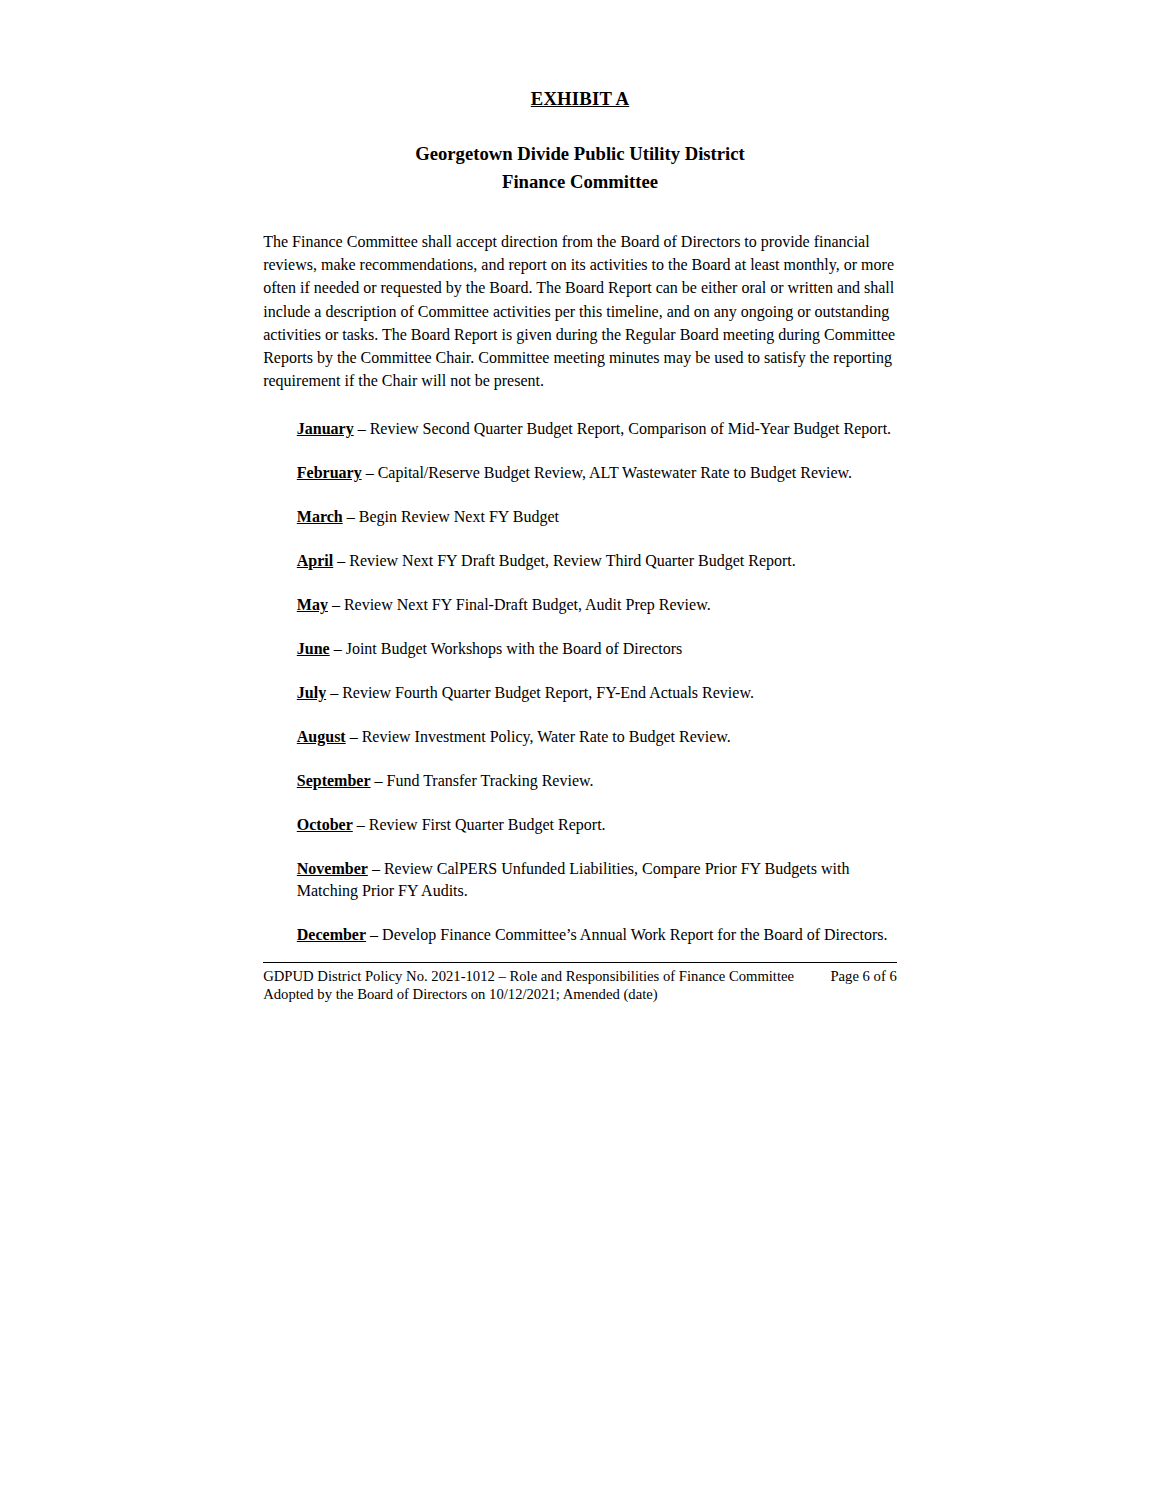EXHIBIT A
Georgetown Divide Public Utility District
Finance Committee
The Finance Committee shall accept direction from the Board of Directors to provide financial reviews, make recommendations, and report on its activities to the Board at least monthly, or more often if needed or requested by the Board. The Board Report can be either oral or written and shall include a description of Committee activities per this timeline, and on any ongoing or outstanding activities or tasks. The Board Report is given during the Regular Board meeting during Committee Reports by the Committee Chair. Committee meeting minutes may be used to satisfy the reporting requirement if the Chair will not be present.
January – Review Second Quarter Budget Report, Comparison of Mid-Year Budget Report.
February – Capital/Reserve Budget Review, ALT Wastewater Rate to Budget Review.
March – Begin Review Next FY Budget
April – Review Next FY Draft Budget, Review Third Quarter Budget Report.
May – Review Next FY Final-Draft Budget, Audit Prep Review.
June – Joint Budget Workshops with the Board of Directors
July – Review Fourth Quarter Budget Report, FY-End Actuals Review.
August – Review Investment Policy, Water Rate to Budget Review.
September – Fund Transfer Tracking Review.
October – Review First Quarter Budget Report.
November – Review CalPERS Unfunded Liabilities, Compare Prior FY Budgets with Matching Prior FY Audits.
December – Develop Finance Committee’s Annual Work Report for the Board of Directors.
GDPUD District Policy No. 2021-1012 – Role and Responsibilities of Finance Committee
Adopted by the Board of Directors on 10/12/2021; Amended (date)
Page 6 of 6